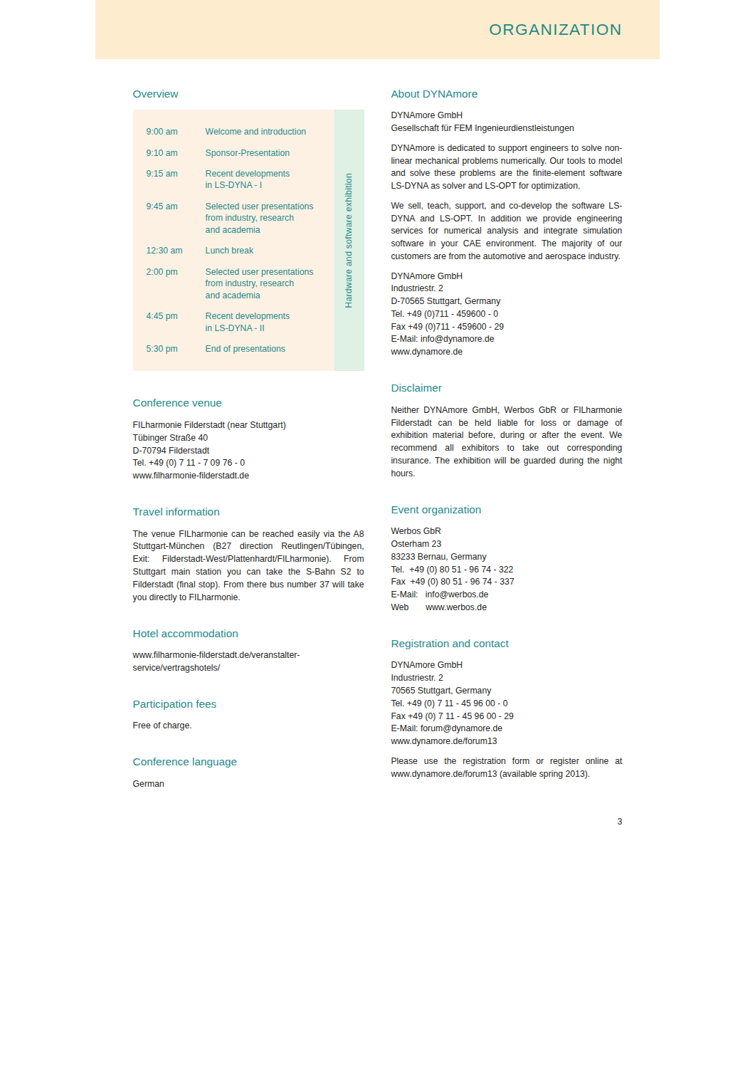ORGANIZATION
Overview
| 9:00 am | Welcome and introduction |
| 9:10 am | Sponsor-Presentation |
| 9:15 am | Recent developments in LS-DYNA - I |
| 9:45 am | Selected user presentations from industry, research and academia |
| 12:30 am | Lunch break |
| 2:00 pm | Selected user presentations from industry, research and academia |
| 4:45 pm | Recent developments in LS-DYNA - II |
| 5:30 pm | End of presentations |
Hardware and software exhibition
Conference venue
FILharmonie Filderstadt (near Stuttgart)
Tübinger Straße 40
D-70794 Filderstadt
Tel. +49 (0) 7 11 - 7 09 76 - 0
www.filharmonie-filderstadt.de
Travel information
The venue FILharmonie can be reached easily via the A8 Stuttgart-München (B27 direction Reutlingen/Tübingen, Exit: Filderstadt-West/Plattenhardt/FILharmonie). From Stuttgart main station you can take the S-Bahn S2 to Filderstadt (final stop). From there bus number 37 will take you directly to FILharmonie.
Hotel accommodation
www.filharmonie-filderstadt.de/veranstalter-service/vertragshotels/
Participation fees
Free of charge.
Conference language
German
About DYNAmore
DYNAmore GmbH
Gesellschaft für FEM Ingenieurdienstleistungen
DYNAmore is dedicated to support engineers to solve non-linear mechanical problems numerically. Our tools to model and solve these problems are the finite-element software LS-DYNA as solver and LS-OPT for optimization.
We sell, teach, support, and co-develop the software LS-DYNA and LS-OPT. In addition we provide engineering services for numerical analysis and integrate simulation software in your CAE environment. The majority of our customers are from the automotive and aerospace industry.
DYNAmore GmbH
Industriestr. 2
D-70565 Stuttgart, Germany
Tel. +49 (0)711 - 459600 - 0
Fax +49 (0)711 - 459600 - 29
E-Mail: info@dynamore.de
www.dynamore.de
Disclaimer
Neither DYNAmore GmbH, Werbos GbR or FILharmonie Filderstadt can be held liable for loss or damage of exhibition material before, during or after the event. We recommend all exhibitors to take out corresponding insurance. The exhibition will be guarded during the night hours.
Event organization
Werbos GbR
Osterham 23
83233 Bernau, Germany
Tel. +49 (0) 80 51 - 96 74 - 322
Fax +49 (0) 80 51 - 96 74 - 337
E-Mail: info@werbos.de
Web www.werbos.de
Registration and contact
DYNAmore GmbH
Industriestr. 2
70565 Stuttgart, Germany
Tel. +49 (0) 7 11 - 45 96 00 - 0
Fax +49 (0) 7 11 - 45 96 00 - 29
E-Mail: forum@dynamore.de
www.dynamore.de/forum13
Please use the registration form or register online at www.dynamore.de/forum13 (available spring 2013).
3